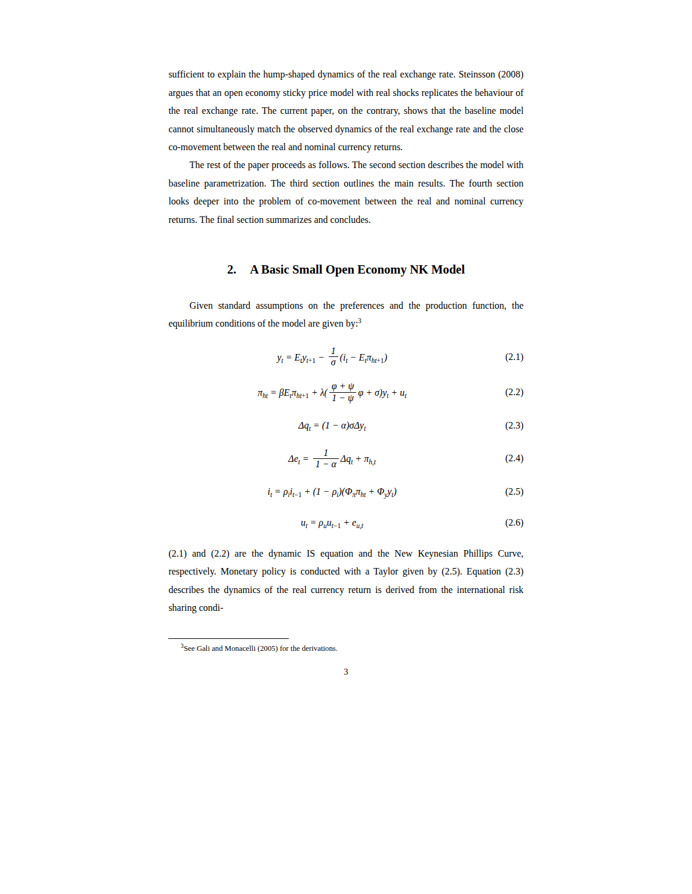sufficient to explain the hump-shaped dynamics of the real exchange rate. Steinsson (2008) argues that an open economy sticky price model with real shocks replicates the behaviour of the real exchange rate. The current paper, on the contrary, shows that the baseline model cannot simultaneously match the observed dynamics of the real exchange rate and the close co-movement between the real and nominal currency returns.
The rest of the paper proceeds as follows. The second section describes the model with baseline parametrization. The third section outlines the main results. The fourth section looks deeper into the problem of co-movement between the real and nominal currency returns. The final section summarizes and concludes.
2. A Basic Small Open Economy NK Model
Given standard assumptions on the preferences and the production function, the equilibrium conditions of the model are given by:3
yt = Etyt+1 − 1 σ(it − Etπht+1)
(2.1)
πht = βEtπht+1 + λ(φ + ψ 1 − ψφ + σ)yt + ut
(2.2)
Δqt = (1 − α)σΔyt
(2.3)
Δet = 11 − α Δqt + πh,t
(2.4)
it = ρiit−1 + (1 − ρi)(Φππht + Φyyt)
(2.5)
ut = ρuut−1 + eu,t
(2.6)
(2.1) and (2.2) are the dynamic IS equation and the New Keynesian Phillips Curve, respectively. Monetary policy is conducted with a Taylor given by (2.5). Equation (2.3) describes the dynamics of the real currency return is derived from the international risk sharing condi-
3See Gali and Monacelli (2005) for the derivations.
3